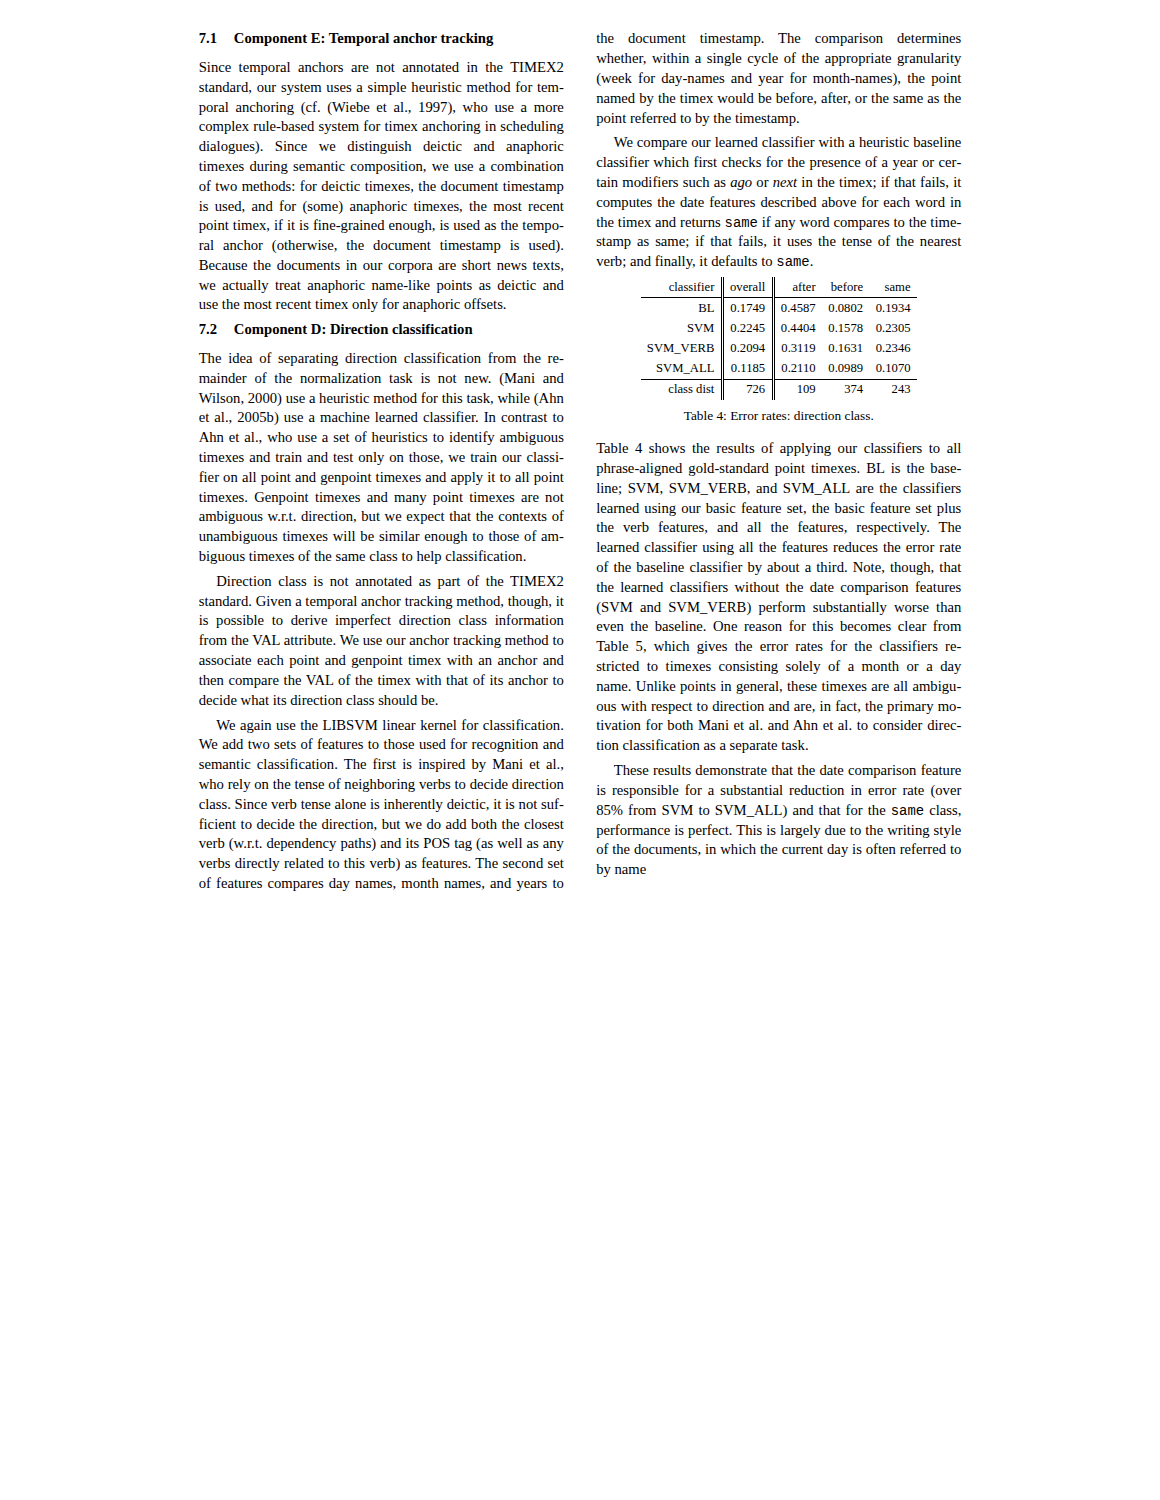7.1 Component E: Temporal anchor tracking
Since temporal anchors are not annotated in the TIMEX2 standard, our system uses a simple heuristic method for temporal anchoring (cf. (Wiebe et al., 1997), who use a more complex rule-based system for timex anchoring in scheduling dialogues). Since we distinguish deictic and anaphoric timexes during semantic composition, we use a combination of two methods: for deictic timexes, the document timestamp is used, and for (some) anaphoric timexes, the most recent point timex, if it is fine-grained enough, is used as the temporal anchor (otherwise, the document timestamp is used). Because the documents in our corpora are short news texts, we actually treat anaphoric name-like points as deictic and use the most recent timex only for anaphoric offsets.
7.2 Component D: Direction classification
The idea of separating direction classification from the remainder of the normalization task is not new. (Mani and Wilson, 2000) use a heuristic method for this task, while (Ahn et al., 2005b) use a machine learned classifier. In contrast to Ahn et al., who use a set of heuristics to identify ambiguous timexes and train and test only on those, we train our classifier on all point and genpoint timexes and apply it to all point timexes. Genpoint timexes and many point timexes are not ambiguous w.r.t. direction, but we expect that the contexts of unambiguous timexes will be similar enough to those of ambiguous timexes of the same class to help classification.
Direction class is not annotated as part of the TIMEX2 standard. Given a temporal anchor tracking method, though, it is possible to derive imperfect direction class information from the VAL attribute. We use our anchor tracking method to associate each point and genpoint timex with an anchor and then compare the VAL of the timex with that of its anchor to decide what its direction class should be.
We again use the LIBSVM linear kernel for classification. We add two sets of features to those used for recognition and semantic classification. The first is inspired by Mani et al., who rely on the tense of neighboring verbs to decide direction class. Since verb tense alone is inherently deictic, it is not sufficient to decide the direction, but we do add both the closest verb (w.r.t. dependency paths) and its POS tag (as well as any verbs directly related to this verb) as features. The second set of features compares day names, month names, and years to the document timestamp. The comparison determines whether, within a single cycle of the appropriate granularity (week for day-names and year for month-names), the point named by the timex would be before, after, or the same as the point referred to by the timestamp.
We compare our learned classifier with a heuristic baseline classifier which first checks for the presence of a year or certain modifiers such as ago or next in the timex; if that fails, it computes the date features described above for each word in the timex and returns same if any word compares to the timestamp as same; if that fails, it uses the tense of the nearest verb; and finally, it defaults to same.
Table 4: Error rates: direction class.
| classifier | overall | after | before | same |
| --- | --- | --- | --- | --- |
| BL | 0.1749 | 0.4587 | 0.0802 | 0.1934 |
| SVM | 0.2245 | 0.4404 | 0.1578 | 0.2305 |
| SVM_VERB | 0.2094 | 0.3119 | 0.1631 | 0.2346 |
| SVM_ALL | 0.1185 | 0.2110 | 0.0989 | 0.1070 |
| class dist | 726 | 109 | 374 | 243 |
Table 4 shows the results of applying our classifiers to all phrase-aligned gold-standard point timexes. BL is the baseline; SVM, SVM_VERB, and SVM_ALL are the classifiers learned using our basic feature set, the basic feature set plus the verb features, and all the features, respectively. The learned classifier using all the features reduces the error rate of the baseline classifier by about a third. Note, though, that the learned classifiers without the date comparison features (SVM and SVM_VERB) perform substantially worse than even the baseline. One reason for this becomes clear from Table 5, which gives the error rates for the classifiers restricted to timexes consisting solely of a month or a day name. Unlike points in general, these timexes are all ambiguous with respect to direction and are, in fact, the primary motivation for both Mani et al. and Ahn et al. to consider direction classification as a separate task.
These results demonstrate that the date comparison feature is responsible for a substantial reduction in error rate (over 85% from SVM to SVM_ALL) and that for the same class, performance is perfect. This is largely due to the writing style of the documents, in which the current day is often referred to by name